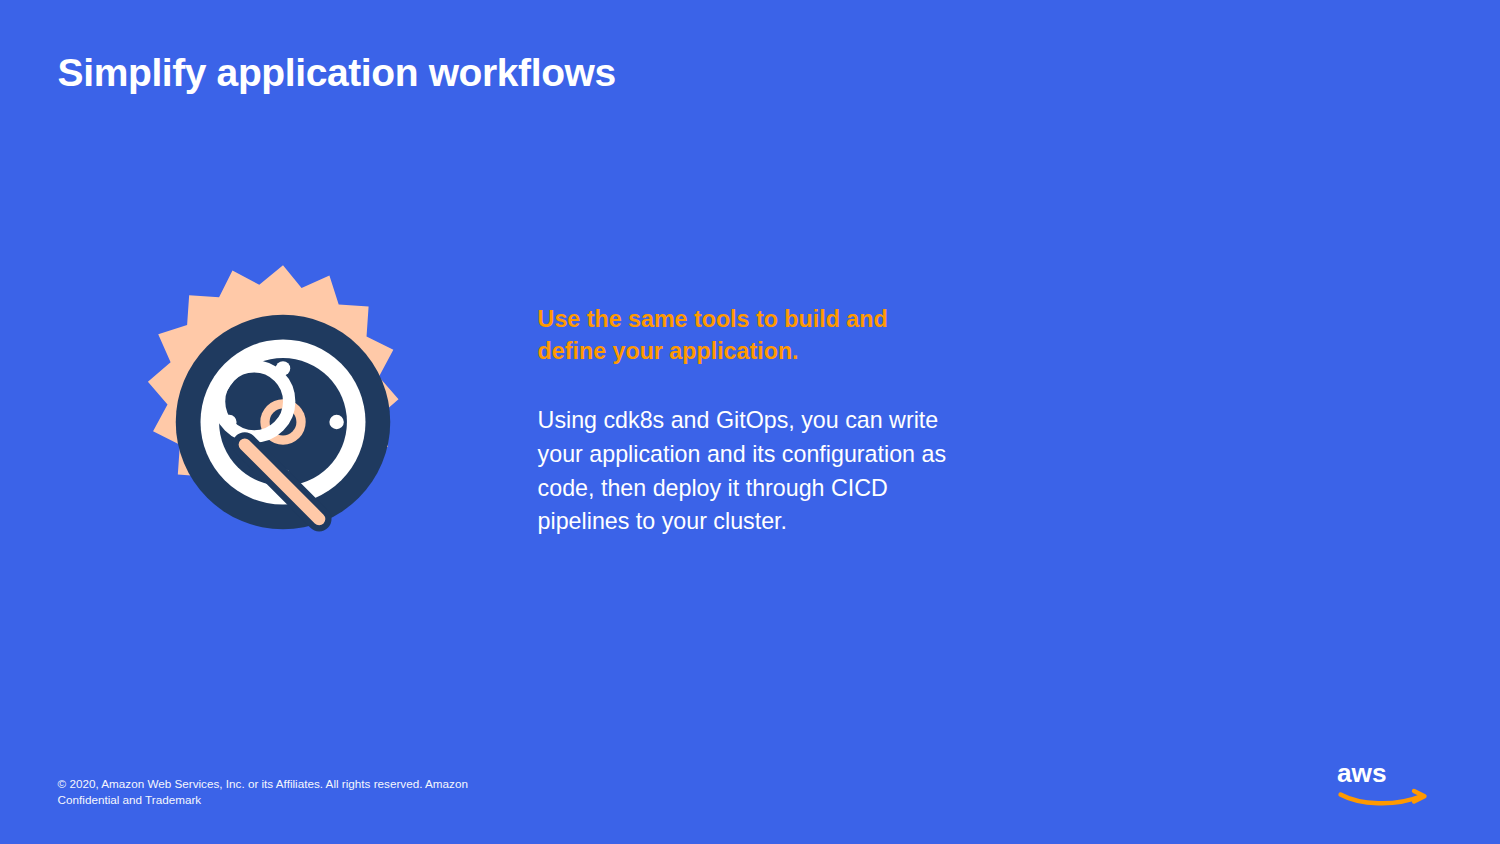Simplify application workflows
Use the same tools to build and define your application.
Using cdk8s and GitOps, you can write your application and its configuration as code, then deploy it through CICD pipelines to your cluster.
© 2020, Amazon Web Services, Inc. or its Affiliates. All rights reserved. Amazon Confidential and Trademark
aws